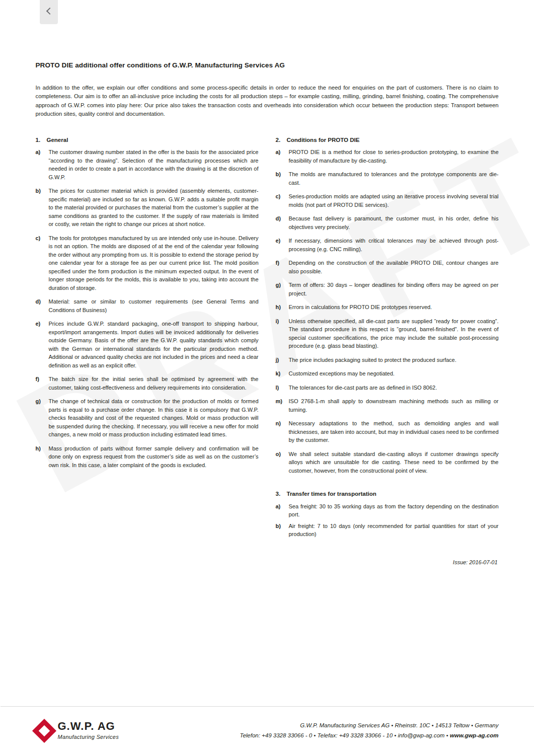DRAFT
PROTO DIE additional offer conditions of G.W.P. Manufacturing Services AG
In addition to the offer, we explain our offer conditions and some process-specific details in order to reduce the need for enquiries on the part of customers. There is no claim to completeness. Our aim is to offer an all-inclusive price including the costs for all production steps – for example casting, milling, grinding, barrel finishing, coating. The comprehensive approach of G.W.P. comes into play here: Our price also takes the transaction costs and overheads into consideration which occur between the production steps: Transport between production sites, quality control and documentation.
1. General
a) The customer drawing number stated in the offer is the basis for the associated price “according to the drawing”. Selection of the manufacturing processes which are needed in order to create a part in accordance with the drawing is at the discretion of G.W.P.
b) The prices for customer material which is provided (assembly elements, customer-specific material) are included so far as known. G.W.P. adds a suitable profit margin to the material provided or purchases the material from the customer’s supplier at the same conditions as granted to the customer. If the supply of raw materials is limited or costly, we retain the right to change our prices at short notice.
c) The tools for prototypes manufactured by us are intended only use in-house. Delivery is not an option. The molds are disposed of at the end of the calendar year following the order without any prompting from us. It is possible to extend the storage period by one calendar year for a storage fee as per our current price list. The mold position specified under the form production is the minimum expected output. In the event of longer storage periods for the molds, this is available to you, taking into account the duration of storage.
d) Material: same or similar to customer requirements (see General Terms and Conditions of Business)
e) Prices include G.W.P. standard packaging, one-off transport to shipping harbour, export/import arrangements. Import duties will be invoiced additionally for deliveries outside Germany. Basis of the offer are the G.W.P. quality standards which comply with the German or international standards for the particular production method. Additional or advanced quality checks are not included in the prices and need a clear definition as well as an explicit offer.
f) The batch size for the initial series shall be optimised by agreement with the customer, taking cost-effectiveness and delivery requirements into consideration.
g) The change of technical data or construction for the production of molds or formed parts is equal to a purchase order change. In this case it is compulsory that G.W.P. checks feasability and cost of the requested changes. Mold or mass production will be suspended during the checking. If necessary, you will receive a new offer for mold changes, a new mold or mass production including estimated lead times.
h) Mass production of parts without former sample delivery and confirmation will be done only on express request from the customer’s side as well as on the customer’s own risk. In this case, a later complaint of the goods is excluded.
2. Conditions for PROTO DIE
a) PROTO DIE is a method for close to series-production prototyping, to examine the feasibility of manufacture by die-casting.
b) The molds are manufactured to tolerances and the prototype components are die-cast.
c) Series-production molds are adapted using an iterative process involving several trial molds (not part of PROTO DIE services).
d) Because fast delivery is paramount, the customer must, in his order, define his objectives very precisely.
e) If necessary, dimensions with critical tolerances may be achieved through post-processing (e.g. CNC milling).
f) Depending on the construction of the available PROTO DIE, contour changes are also possible.
g) Term of offers: 30 days – longer deadlines for binding offers may be agreed on per project.
h) Errors in calculations for PROTO DIE prototypes reserved.
i) Unless otherwise specified, all die-cast parts are supplied “ready for power coating”. The standard procedure in this respect is “ground, barrel-finished”. In the event of special customer specifications, the price may include the suitable post-processing procedure (e.g. glass bead blasting).
j) The price includes packaging suited to protect the produced surface.
k) Customized exceptions may be negotiated.
l) The tolerances for die-cast parts are as defined in ISO 8062.
m) ISO 2768-1-m shall apply to downstream machining methods such as milling or turning.
n) Necessary adaptations to the method, such as demolding angles and wall thicknesses, are taken into account, but may in individual cases need to be confirmed by the customer.
o) We shall select suitable standard die-casting alloys if customer drawings specify alloys which are unsuitable for die casting. These need to be confirmed by the customer, however, from the constructional point of view.
3. Transfer times for transportation
a) Sea freight: 30 to 35 working days as from the factory depending on the destination port.
b) Air freight: 7 to 10 days (only recommended for partial quantities for start of your production)
Issue: 2016-07-01
G.W.P. AG
Manufacturing Services
G.W.P. Manufacturing Services AG • Rheinstr. 10C • 14513 Teltow • Germany
Telefon: +49 3328 33066 - 0 • Telefax: +49 3328 33066 - 10 • info@gwp-ag.com • www.gwp-ag.com